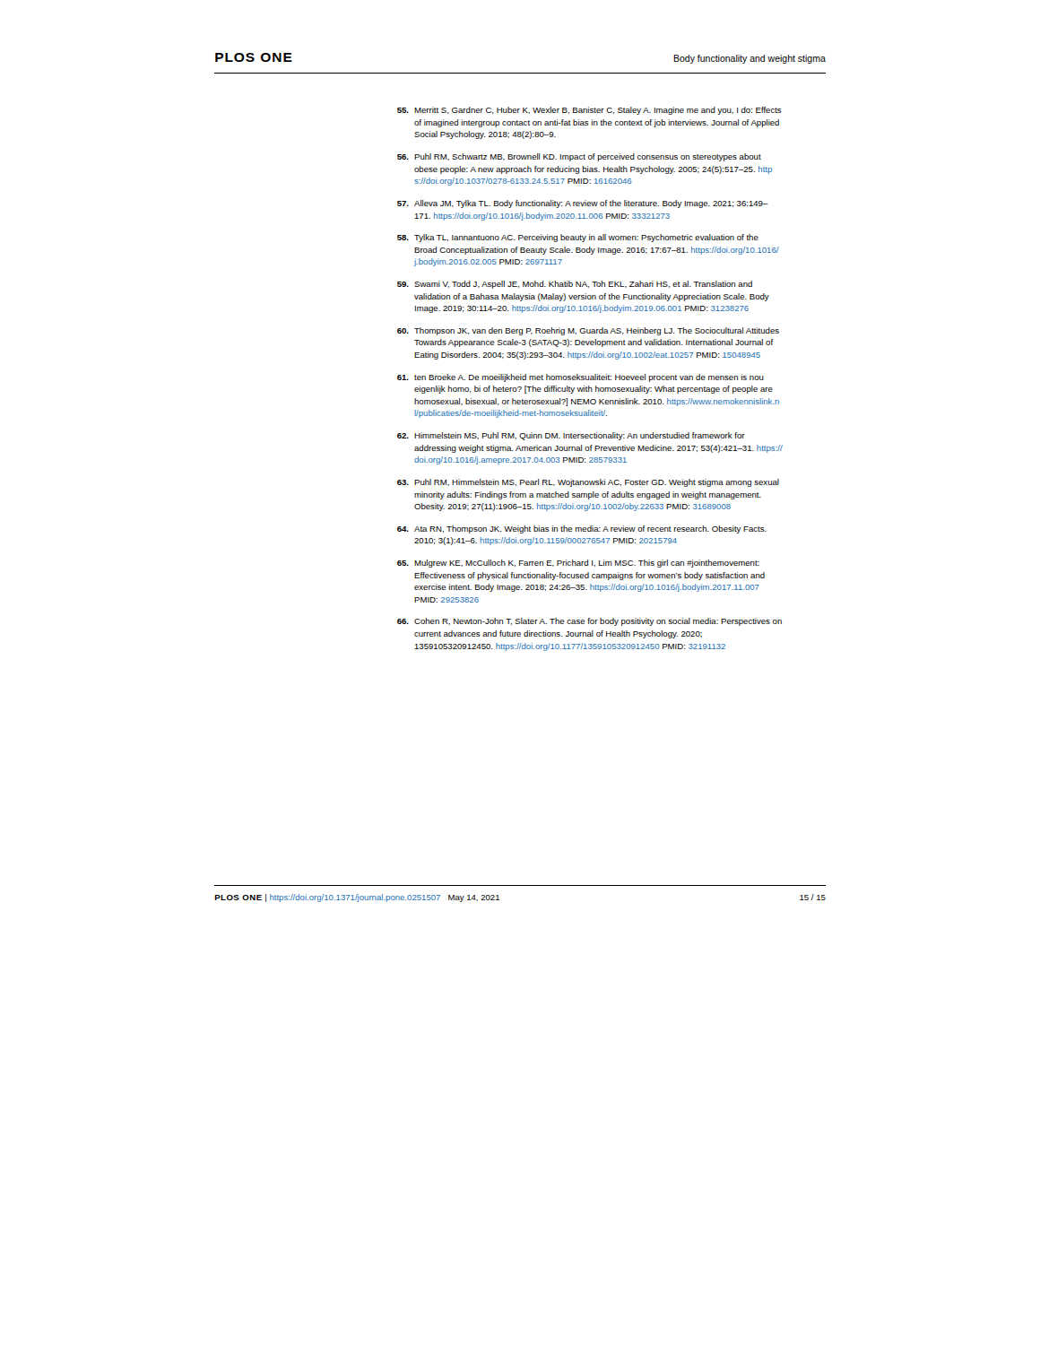PLOS ONE
Body functionality and weight stigma
55. Merritt S, Gardner C, Huber K, Wexler B, Banister C, Staley A. Imagine me and you, I do: Effects of imagined intergroup contact on anti-fat bias in the context of job interviews. Journal of Applied Social Psychology. 2018; 48(2):80–9.
56. Puhl RM, Schwartz MB, Brownell KD. Impact of perceived consensus on stereotypes about obese people: A new approach for reducing bias. Health Psychology. 2005; 24(5):517–25. https://doi.org/10.1037/0278-6133.24.5.517 PMID: 16162046
57. Alleva JM, Tylka TL. Body functionality: A review of the literature. Body Image. 2021; 36:149–171. https://doi.org/10.1016/j.bodyim.2020.11.006 PMID: 33321273
58. Tylka TL, Iannantuono AC. Perceiving beauty in all women: Psychometric evaluation of the Broad Conceptualization of Beauty Scale. Body Image. 2016; 17:67–81. https://doi.org/10.1016/j.bodyim.2016.02.005 PMID: 26971117
59. Swami V, Todd J, Aspell JE, Mohd. Khatib NA, Toh EKL, Zahari HS, et al. Translation and validation of a Bahasa Malaysia (Malay) version of the Functionality Appreciation Scale. Body Image. 2019; 30:114–20. https://doi.org/10.1016/j.bodyim.2019.06.001 PMID: 31238276
60. Thompson JK, van den Berg P, Roehrig M, Guarda AS, Heinberg LJ. The Sociocultural Attitudes Towards Appearance Scale-3 (SATAQ-3): Development and validation. International Journal of Eating Disorders. 2004; 35(3):293–304. https://doi.org/10.1002/eat.10257 PMID: 15048945
61. ten Broeke A. De moeilijkheid met homoseksualiteit: Hoeveel procent van de mensen is nou eigenlijk homo, bi of hetero? [The difficulty with homosexuality: What percentage of people are homosexual, bisexual, or heterosexual?] NEMO Kennislink. 2010. https://www.nemokennislink.nl/publicaties/de-moeilijkheid-met-homoseksualiteit/.
62. Himmelstein MS, Puhl RM, Quinn DM. Intersectionality: An understudied framework for addressing weight stigma. American Journal of Preventive Medicine. 2017; 53(4):421–31. https://doi.org/10.1016/j.amepre.2017.04.003 PMID: 28579331
63. Puhl RM, Himmelstein MS, Pearl RL, Wojtanowski AC, Foster GD. Weight stigma among sexual minority adults: Findings from a matched sample of adults engaged in weight management. Obesity. 2019; 27(11):1906–15. https://doi.org/10.1002/oby.22633 PMID: 31689008
64. Ata RN, Thompson JK. Weight bias in the media: A review of recent research. Obesity Facts. 2010; 3(1):41–6. https://doi.org/10.1159/000276547 PMID: 20215794
65. Mulgrew KE, McCulloch K, Farren E, Prichard I, Lim MSC. This girl can #jointhemovement: Effectiveness of physical functionality-focused campaigns for women’s body satisfaction and exercise intent. Body Image. 2018; 24:26–35. https://doi.org/10.1016/j.bodyim.2017.11.007 PMID: 29253826
66. Cohen R, Newton-John T, Slater A. The case for body positivity on social media: Perspectives on current advances and future directions. Journal of Health Psychology. 2020; 1359105320912450. https://doi.org/10.1177/1359105320912450 PMID: 32191132
PLOS ONE | https://doi.org/10.1371/journal.pone.0251507 May 14, 2021
15 / 15